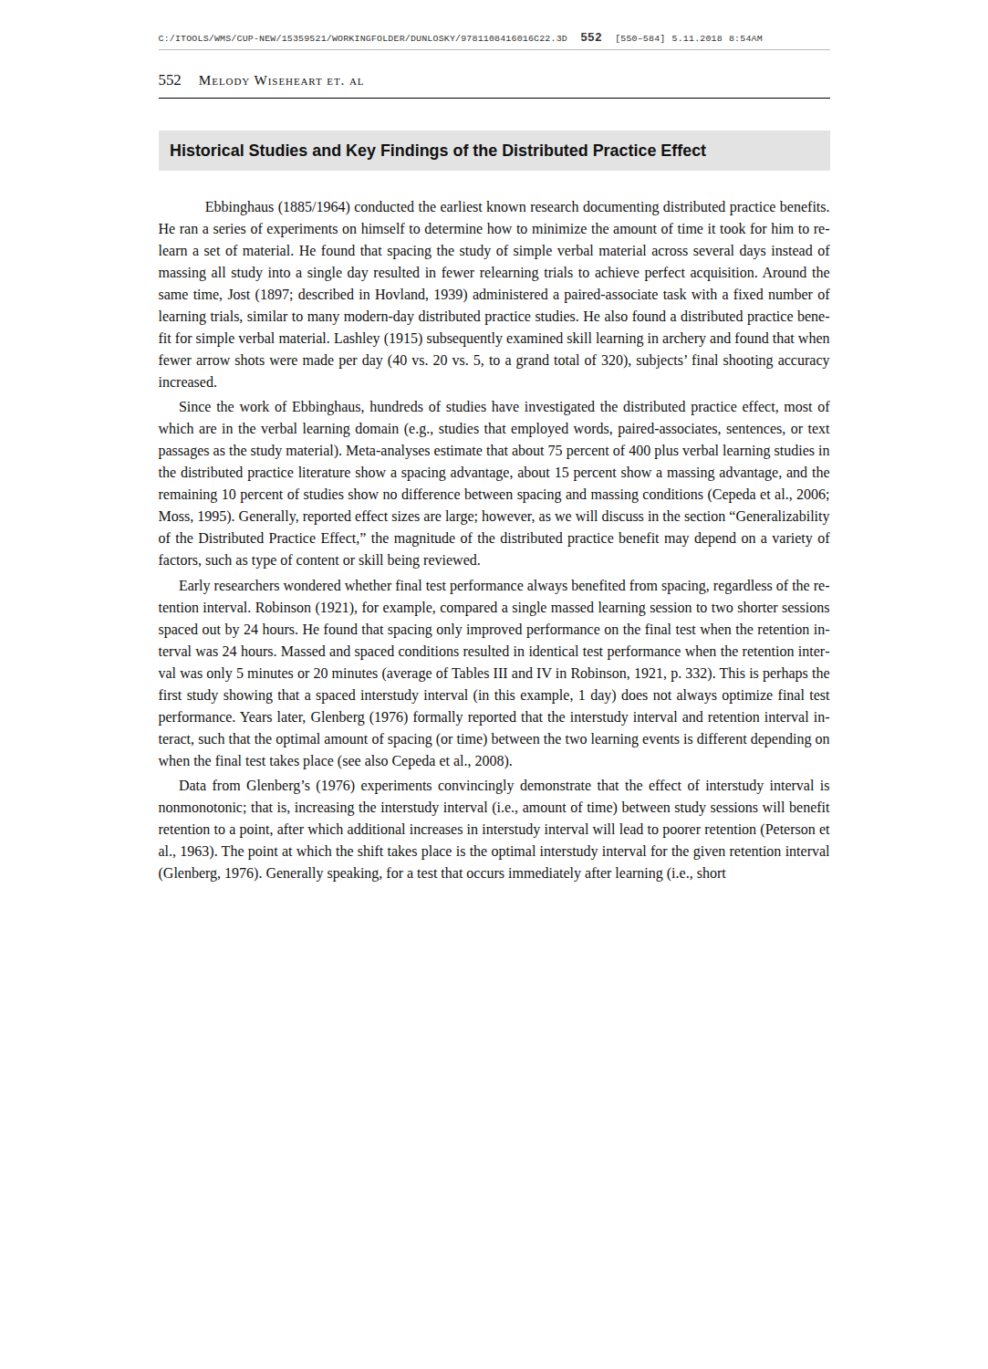C:/ITOOLS/WMS/CUP-NEW/15359521/WORKINGFOLDER/DUNLOSKY/9781108416016C22.3D 552 [550–584] 5.11.2018 8:54AM
552 Melody Wiseheart et. al
Historical Studies and Key Findings of the Distributed Practice Effect
Ebbinghaus (1885/1964) conducted the earliest known research documenting distributed practice benefits. He ran a series of experiments on himself to determine how to minimize the amount of time it took for him to relearn a set of material. He found that spacing the study of simple verbal material across several days instead of massing all study into a single day resulted in fewer relearning trials to achieve perfect acquisition. Around the same time, Jost (1897; described in Hovland, 1939) administered a paired-associate task with a fixed number of learning trials, similar to many modern-day distributed practice studies. He also found a distributed practice benefit for simple verbal material. Lashley (1915) subsequently examined skill learning in archery and found that when fewer arrow shots were made per day (40 vs. 20 vs. 5, to a grand total of 320), subjects’ final shooting accuracy increased.
Since the work of Ebbinghaus, hundreds of studies have investigated the distributed practice effect, most of which are in the verbal learning domain (e.g., studies that employed words, paired-associates, sentences, or text passages as the study material). Meta-analyses estimate that about 75 percent of 400 plus verbal learning studies in the distributed practice literature show a spacing advantage, about 15 percent show a massing advantage, and the remaining 10 percent of studies show no difference between spacing and massing conditions (Cepeda et al., 2006; Moss, 1995). Generally, reported effect sizes are large; however, as we will discuss in the section “Generalizability of the Distributed Practice Effect,” the magnitude of the distributed practice benefit may depend on a variety of factors, such as type of content or skill being reviewed.
Early researchers wondered whether final test performance always benefited from spacing, regardless of the retention interval. Robinson (1921), for example, compared a single massed learning session to two shorter sessions spaced out by 24 hours. He found that spacing only improved performance on the final test when the retention interval was 24 hours. Massed and spaced conditions resulted in identical test performance when the retention interval was only 5 minutes or 20 minutes (average of Tables III and IV in Robinson, 1921, p. 332). This is perhaps the first study showing that a spaced interstudy interval (in this example, 1 day) does not always optimize final test performance. Years later, Glenberg (1976) formally reported that the interstudy interval and retention interval interact, such that the optimal amount of spacing (or time) between the two learning events is different depending on when the final test takes place (see also Cepeda et al., 2008).
Data from Glenberg’s (1976) experiments convincingly demonstrate that the effect of interstudy interval is nonmonotonic; that is, increasing the interstudy interval (i.e., amount of time) between study sessions will benefit retention to a point, after which additional increases in interstudy interval will lead to poorer retention (Peterson et al., 1963). The point at which the shift takes place is the optimal interstudy interval for the given retention interval (Glenberg, 1976). Generally speaking, for a test that occurs immediately after learning (i.e., short